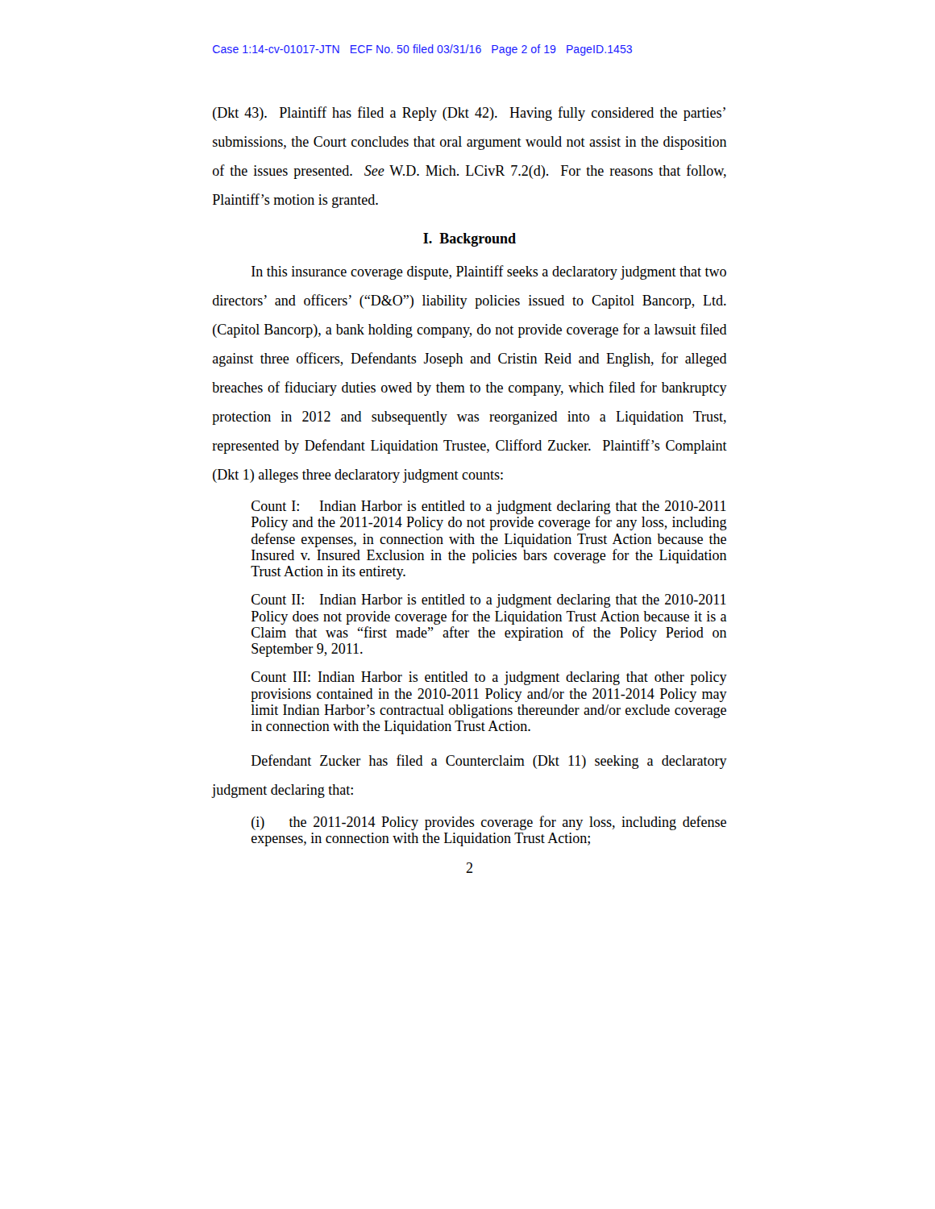Case 1:14-cv-01017-JTN ECF No. 50 filed 03/31/16 Page 2 of 19 PageID.1453
(Dkt 43). Plaintiff has filed a Reply (Dkt 42). Having fully considered the parties’ submissions, the Court concludes that oral argument would not assist in the disposition of the issues presented. See W.D. Mich. LCivR 7.2(d). For the reasons that follow, Plaintiff’s motion is granted.
I. Background
In this insurance coverage dispute, Plaintiff seeks a declaratory judgment that two directors’ and officers’ (“D&O”) liability policies issued to Capitol Bancorp, Ltd. (Capitol Bancorp), a bank holding company, do not provide coverage for a lawsuit filed against three officers, Defendants Joseph and Cristin Reid and English, for alleged breaches of fiduciary duties owed by them to the company, which filed for bankruptcy protection in 2012 and subsequently was reorganized into a Liquidation Trust, represented by Defendant Liquidation Trustee, Clifford Zucker. Plaintiff’s Complaint (Dkt 1) alleges three declaratory judgment counts:
Count I: Indian Harbor is entitled to a judgment declaring that the 2010-2011 Policy and the 2011-2014 Policy do not provide coverage for any loss, including defense expenses, in connection with the Liquidation Trust Action because the Insured v. Insured Exclusion in the policies bars coverage for the Liquidation Trust Action in its entirety.
Count II: Indian Harbor is entitled to a judgment declaring that the 2010-2011 Policy does not provide coverage for the Liquidation Trust Action because it is a Claim that was “first made” after the expiration of the Policy Period on September 9, 2011.
Count III: Indian Harbor is entitled to a judgment declaring that other policy provisions contained in the 2010-2011 Policy and/or the 2011-2014 Policy may limit Indian Harbor’s contractual obligations thereunder and/or exclude coverage in connection with the Liquidation Trust Action.
Defendant Zucker has filed a Counterclaim (Dkt 11) seeking a declaratory judgment declaring that:
(i) the 2011-2014 Policy provides coverage for any loss, including defense expenses, in connection with the Liquidation Trust Action;
2